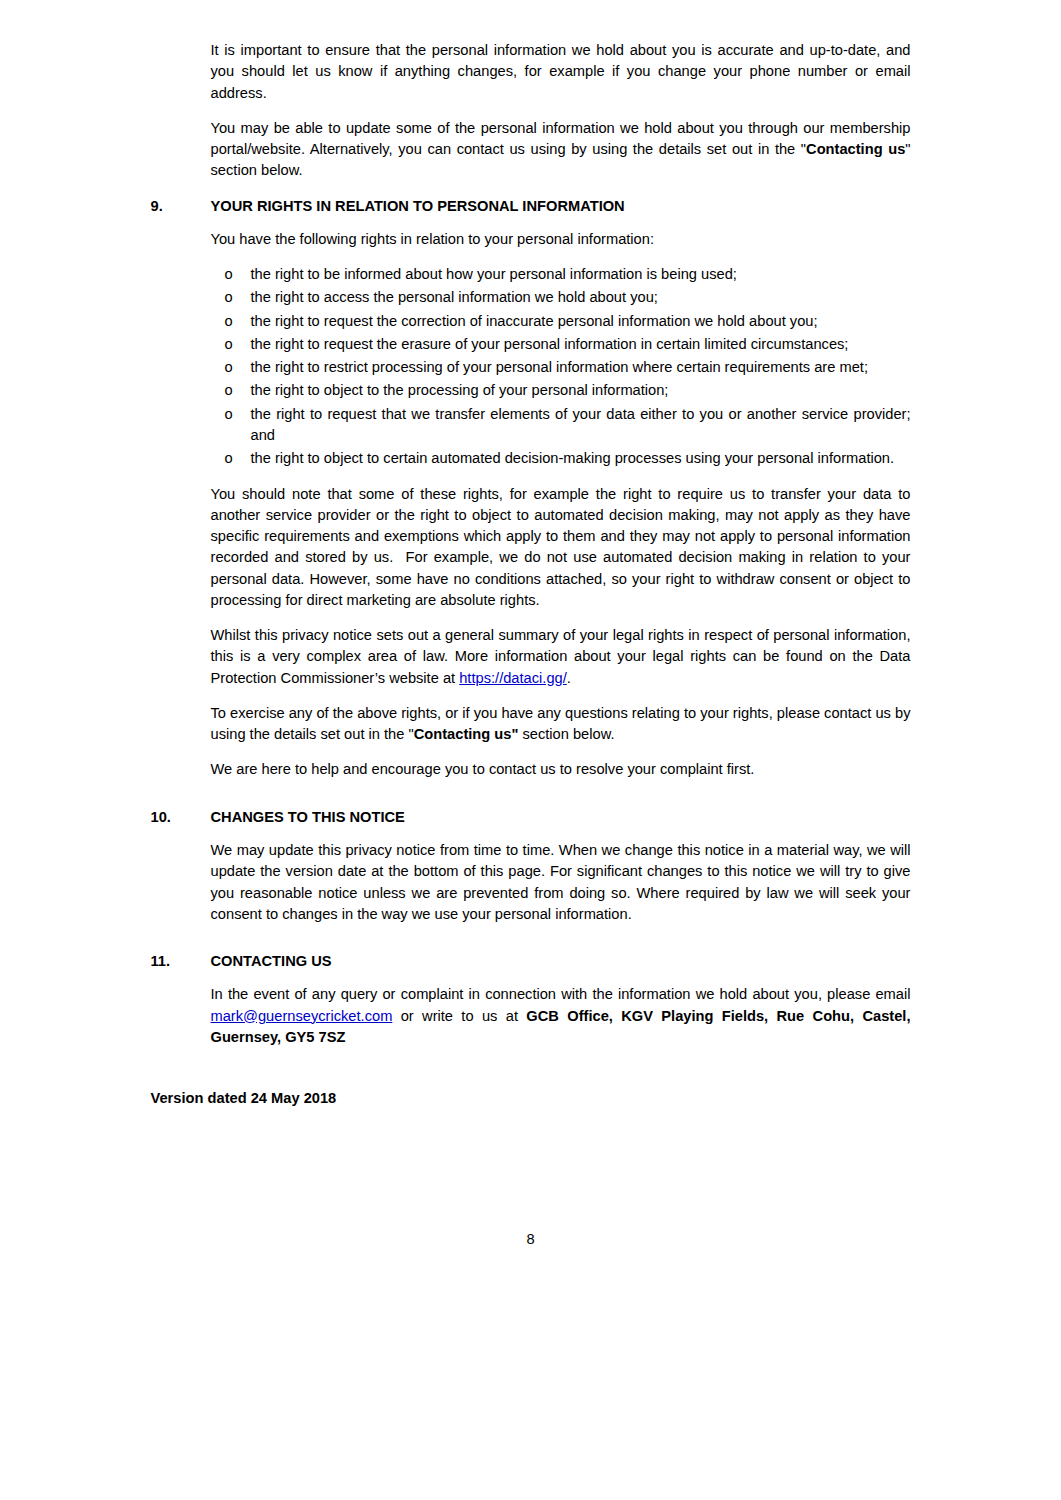It is important to ensure that the personal information we hold about you is accurate and up-to-date, and you should let us know if anything changes, for example if you change your phone number or email address.
You may be able to update some of the personal information we hold about you through our membership portal/website. Alternatively, you can contact us using by using the details set out in the "Contacting us" section below.
9.
Your rights in relation to personal information
You have the following rights in relation to your personal information:
the right to be informed about how your personal information is being used;
the right to access the personal information we hold about you;
the right to request the correction of inaccurate personal information we hold about you;
the right to request the erasure of your personal information in certain limited circumstances;
the right to restrict processing of your personal information where certain requirements are met;
the right to object to the processing of your personal information;
the right to request that we transfer elements of your data either to you or another service provider; and
the right to object to certain automated decision-making processes using your personal information.
You should note that some of these rights, for example the right to require us to transfer your data to another service provider or the right to object to automated decision making, may not apply as they have specific requirements and exemptions which apply to them and they may not apply to personal information recorded and stored by us. For example, we do not use automated decision making in relation to your personal data. However, some have no conditions attached, so your right to withdraw consent or object to processing for direct marketing are absolute rights.
Whilst this privacy notice sets out a general summary of your legal rights in respect of personal information, this is a very complex area of law. More information about your legal rights can be found on the Data Protection Commissioner’s website at https://dataci.gg/.
To exercise any of the above rights, or if you have any questions relating to your rights, please contact us by using the details set out in the "Contacting us" section below.
We are here to help and encourage you to contact us to resolve your complaint first.
10.
Changes to this notice
We may update this privacy notice from time to time. When we change this notice in a material way, we will update the version date at the bottom of this page. For significant changes to this notice we will try to give you reasonable notice unless we are prevented from doing so. Where required by law we will seek your consent to changes in the way we use your personal information.
11.
Contacting us
In the event of any query or complaint in connection with the information we hold about you, please email mark@guernseycricket.com or write to us at GCB Office, KGV Playing Fields, Rue Cohu, Castel, Guernsey, GY5 7SZ
Version dated 24 May 2018
8